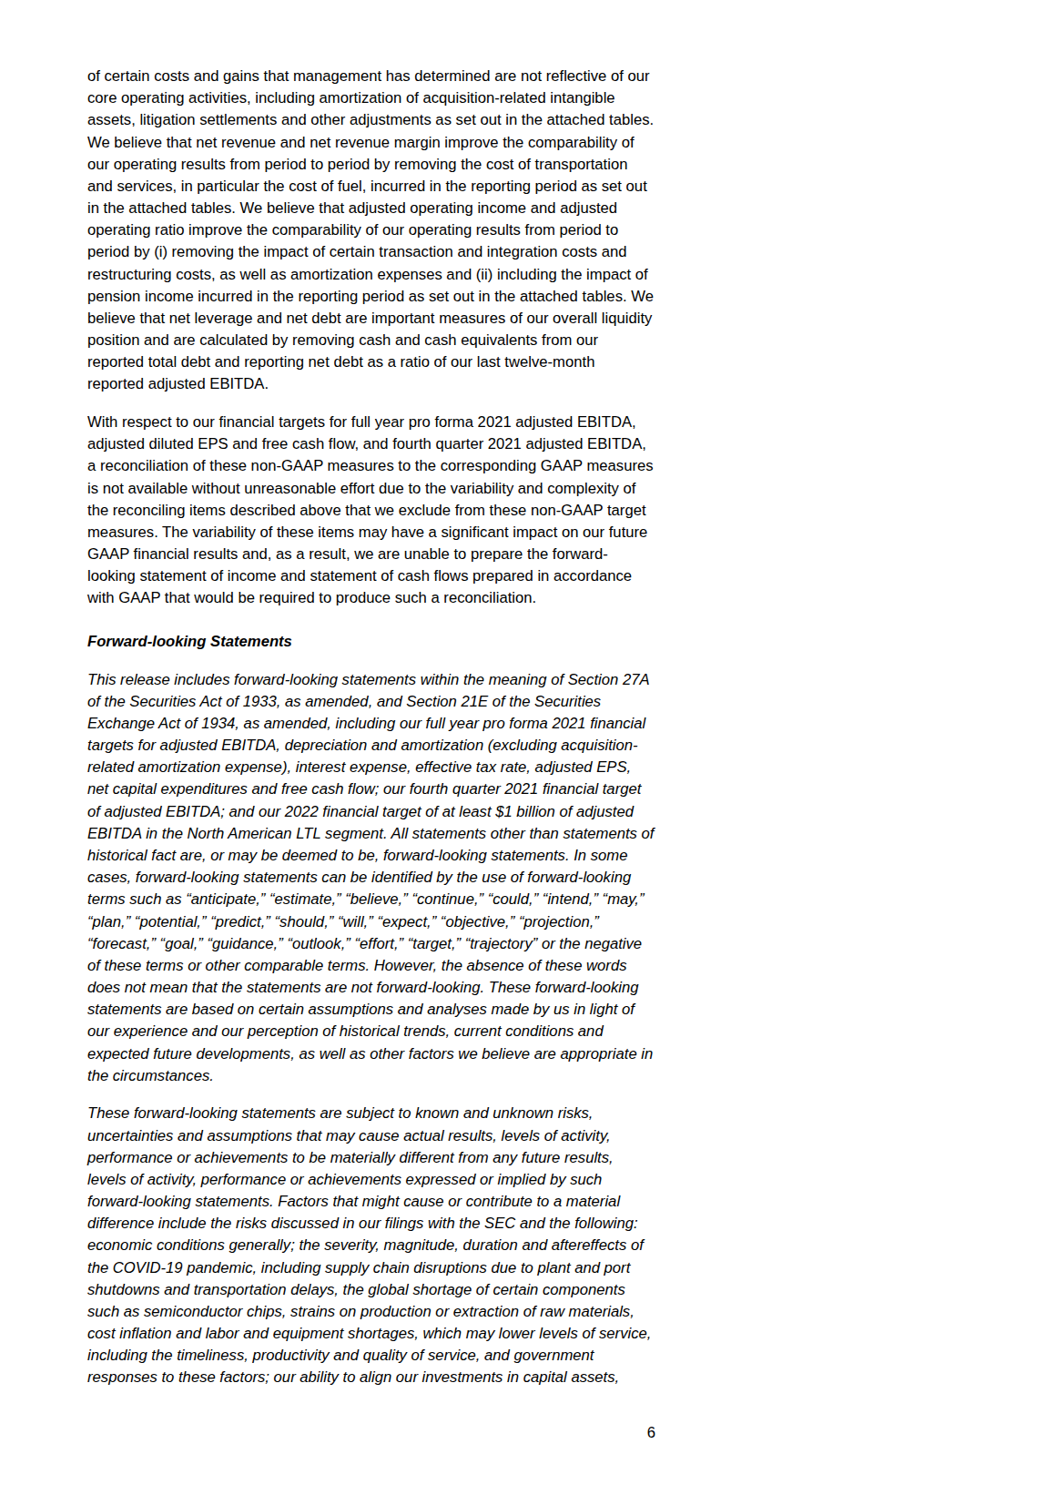of certain costs and gains that management has determined are not reflective of our core operating activities, including amortization of acquisition-related intangible assets, litigation settlements and other adjustments as set out in the attached tables. We believe that net revenue and net revenue margin improve the comparability of our operating results from period to period by removing the cost of transportation and services, in particular the cost of fuel, incurred in the reporting period as set out in the attached tables. We believe that adjusted operating income and adjusted operating ratio improve the comparability of our operating results from period to period by (i) removing the impact of certain transaction and integration costs and restructuring costs, as well as amortization expenses and (ii) including the impact of pension income incurred in the reporting period as set out in the attached tables. We believe that net leverage and net debt are important measures of our overall liquidity position and are calculated by removing cash and cash equivalents from our reported total debt and reporting net debt as a ratio of our last twelve-month reported adjusted EBITDA.
With respect to our financial targets for full year pro forma 2021 adjusted EBITDA, adjusted diluted EPS and free cash flow, and fourth quarter 2021 adjusted EBITDA, a reconciliation of these non-GAAP measures to the corresponding GAAP measures is not available without unreasonable effort due to the variability and complexity of the reconciling items described above that we exclude from these non-GAAP target measures. The variability of these items may have a significant impact on our future GAAP financial results and, as a result, we are unable to prepare the forward-looking statement of income and statement of cash flows prepared in accordance with GAAP that would be required to produce such a reconciliation.
Forward-looking Statements
This release includes forward-looking statements within the meaning of Section 27A of the Securities Act of 1933, as amended, and Section 21E of the Securities Exchange Act of 1934, as amended, including our full year pro forma 2021 financial targets for adjusted EBITDA, depreciation and amortization (excluding acquisition-related amortization expense), interest expense, effective tax rate, adjusted EPS, net capital expenditures and free cash flow; our fourth quarter 2021 financial target of adjusted EBITDA; and our 2022 financial target of at least $1 billion of adjusted EBITDA in the North American LTL segment. All statements other than statements of historical fact are, or may be deemed to be, forward-looking statements. In some cases, forward-looking statements can be identified by the use of forward-looking terms such as “anticipate,” “estimate,” “believe,” “continue,” “could,” “intend,” “may,” “plan,” “potential,” “predict,” “should,” “will,” “expect,” “objective,” “projection,” “forecast,” “goal,” “guidance,” “outlook,” “effort,” “target,” “trajectory” or the negative of these terms or other comparable terms. However, the absence of these words does not mean that the statements are not forward-looking. These forward-looking statements are based on certain assumptions and analyses made by us in light of our experience and our perception of historical trends, current conditions and expected future developments, as well as other factors we believe are appropriate in the circumstances.
These forward-looking statements are subject to known and unknown risks, uncertainties and assumptions that may cause actual results, levels of activity, performance or achievements to be materially different from any future results, levels of activity, performance or achievements expressed or implied by such forward-looking statements. Factors that might cause or contribute to a material difference include the risks discussed in our filings with the SEC and the following: economic conditions generally; the severity, magnitude, duration and aftereffects of the COVID-19 pandemic, including supply chain disruptions due to plant and port shutdowns and transportation delays, the global shortage of certain components such as semiconductor chips, strains on production or extraction of raw materials, cost inflation and labor and equipment shortages, which may lower levels of service, including the timeliness, productivity and quality of service, and government responses to these factors; our ability to align our investments in capital assets,
6